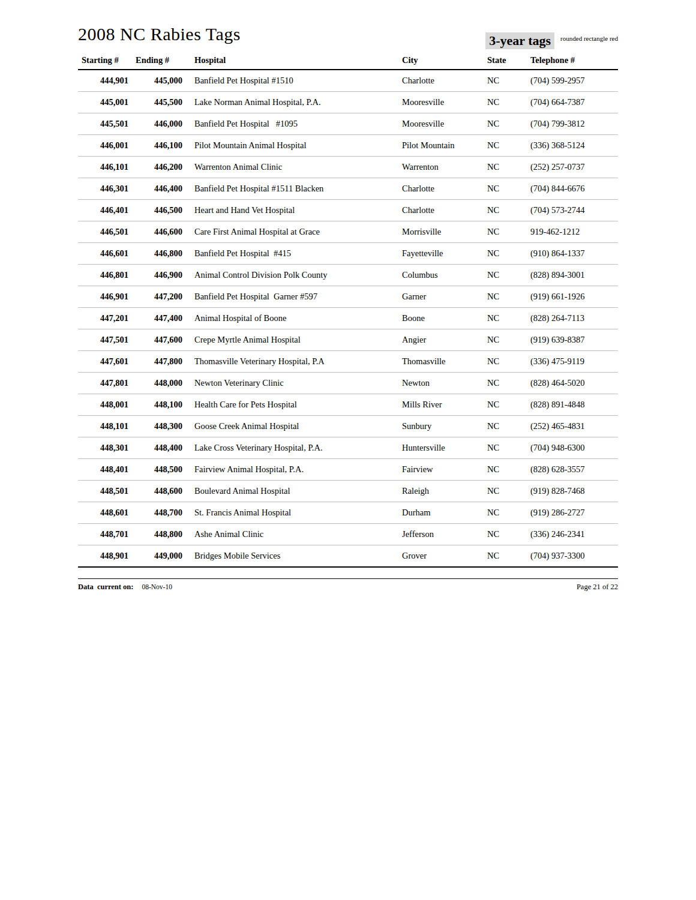2008 NC Rabies Tags
3-year tags rounded rectangle red
| Starting # | Ending # | Hospital | City | State | Telephone # |
| --- | --- | --- | --- | --- | --- |
| 444,901 | 445,000 | Banfield Pet Hospital #1510 | Charlotte | NC | (704) 599-2957 |
| 445,001 | 445,500 | Lake Norman Animal Hospital, P.A. | Mooresville | NC | (704) 664-7387 |
| 445,501 | 446,000 | Banfield Pet Hospital #1095 | Mooresville | NC | (704) 799-3812 |
| 446,001 | 446,100 | Pilot Mountain Animal Hospital | Pilot Mountain | NC | (336) 368-5124 |
| 446,101 | 446,200 | Warrenton Animal Clinic | Warrenton | NC | (252) 257-0737 |
| 446,301 | 446,400 | Banfield Pet Hospital #1511 Blacken | Charlotte | NC | (704) 844-6676 |
| 446,401 | 446,500 | Heart and Hand Vet Hospital | Charlotte | NC | (704) 573-2744 |
| 446,501 | 446,600 | Care First Animal Hospital at Grace | Morrisville | NC | 919-462-1212 |
| 446,601 | 446,800 | Banfield Pet Hospital #415 | Fayetteville | NC | (910) 864-1337 |
| 446,801 | 446,900 | Animal Control Division Polk County | Columbus | NC | (828) 894-3001 |
| 446,901 | 447,200 | Banfield Pet Hospital Garner #597 | Garner | NC | (919) 661-1926 |
| 447,201 | 447,400 | Animal Hospital of Boone | Boone | NC | (828) 264-7113 |
| 447,501 | 447,600 | Crepe Myrtle Animal Hospital | Angier | NC | (919) 639-8387 |
| 447,601 | 447,800 | Thomasville Veterinary Hospital, P.A | Thomasville | NC | (336) 475-9119 |
| 447,801 | 448,000 | Newton Veterinary Clinic | Newton | NC | (828) 464-5020 |
| 448,001 | 448,100 | Health Care for Pets Hospital | Mills River | NC | (828) 891-4848 |
| 448,101 | 448,300 | Goose Creek Animal Hospital | Sunbury | NC | (252) 465-4831 |
| 448,301 | 448,400 | Lake Cross Veterinary Hospital, P.A. | Huntersville | NC | (704) 948-6300 |
| 448,401 | 448,500 | Fairview Animal Hospital, P.A. | Fairview | NC | (828) 628-3557 |
| 448,501 | 448,600 | Boulevard Animal Hospital | Raleigh | NC | (919) 828-7468 |
| 448,601 | 448,700 | St. Francis Animal Hospital | Durham | NC | (919) 286-2727 |
| 448,701 | 448,800 | Ashe Animal Clinic | Jefferson | NC | (336) 246-2341 |
| 448,901 | 449,000 | Bridges Mobile Services | Grover | NC | (704) 937-3300 |
Data current on: 08-Nov-10
Page 21 of 22